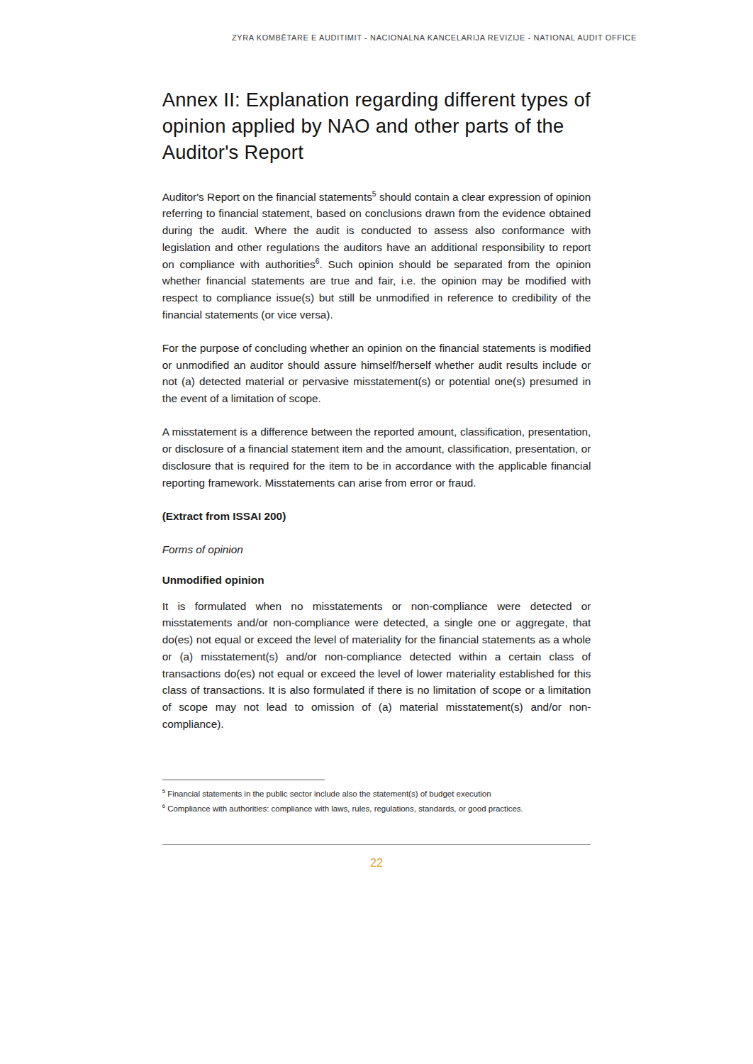ZYRA KOMBËTARE E AUDITIMIT - NACIONALNA KANCELARIJA REVIZIJE - NATIONAL AUDIT OFFICE
Annex II: Explanation regarding different types of opinion applied by NAO and other parts of the Auditor's Report
Auditor's Report on the financial statements5 should contain a clear expression of opinion referring to financial statement, based on conclusions drawn from the evidence obtained during the audit. Where the audit is conducted to assess also conformance with legislation and other regulations the auditors have an additional responsibility to report on compliance with authorities6. Such opinion should be separated from the opinion whether financial statements are true and fair, i.e. the opinion may be modified with respect to compliance issue(s) but still be unmodified in reference to credibility of the financial statements (or vice versa).
For the purpose of concluding whether an opinion on the financial statements is modified or unmodified an auditor should assure himself/herself whether audit results include or not (a) detected material or pervasive misstatement(s) or potential one(s) presumed in the event of a limitation of scope.
A misstatement is a difference between the reported amount, classification, presentation, or disclosure of a financial statement item and the amount, classification, presentation, or disclosure that is required for the item to be in accordance with the applicable financial reporting framework. Misstatements can arise from error or fraud.
(Extract from ISSAI 200)
Forms of opinion
Unmodified opinion
It is formulated when no misstatements or non-compliance were detected or misstatements and/or non-compliance were detected, a single one or aggregate, that do(es) not equal or exceed the level of materiality for the financial statements as a whole or (a) misstatement(s) and/or non-compliance detected within a certain class of transactions do(es) not equal or exceed the level of lower materiality established for this class of transactions. It is also formulated if there is no limitation of scope or a limitation of scope may not lead to omission of (a) material misstatement(s) and/or non-compliance).
5 Financial statements in the public sector include also the statement(s) of budget execution
6 Compliance with authorities: compliance with laws, rules, regulations, standards, or good practices.
22